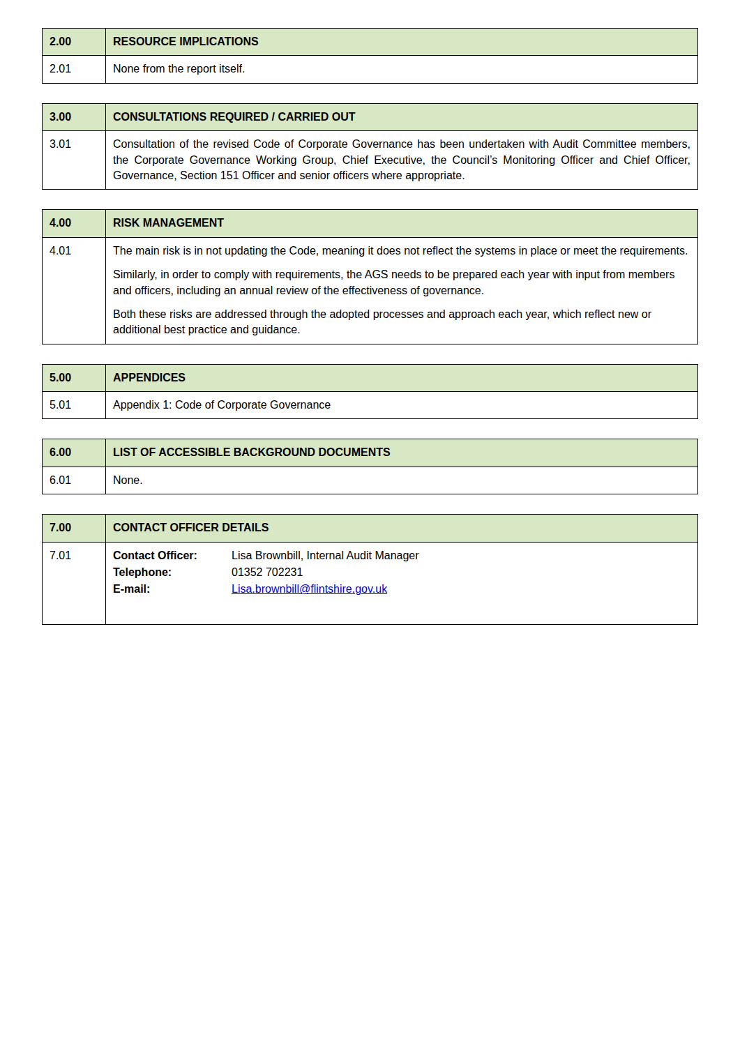| 2.00 | RESOURCE IMPLICATIONS |
| 2.01 | None from the report itself. |
| 3.00 | CONSULTATIONS REQUIRED / CARRIED OUT |
| 3.01 | Consultation of the revised Code of Corporate Governance has been undertaken with Audit Committee members, the Corporate Governance Working Group, Chief Executive, the Council’s Monitoring Officer and Chief Officer, Governance, Section 151 Officer and senior officers where appropriate. |
| 4.00 | RISK MANAGEMENT |
| 4.01 | The main risk is in not updating the Code, meaning it does not reflect the systems in place or meet the requirements. Similarly, in order to comply with requirements, the AGS needs to be prepared each year with input from members and officers, including an annual review of the effectiveness of governance. Both these risks are addressed through the adopted processes and approach each year, which reflect new or additional best practice and guidance. |
| 5.00 | APPENDICES |
| 5.01 | Appendix 1: Code of Corporate Governance |
| 6.00 | LIST OF ACCESSIBLE BACKGROUND DOCUMENTS |
| 6.01 | None. |
| 7.00 | CONTACT OFFICER DETAILS |
| 7.01 | / Contact Officer: / Lisa Brownbill, Internal Audit Manager / / Telephone: / 01352 702231 / / E-mail: / Lisa.brownbill@flintshire.gov.uk / |